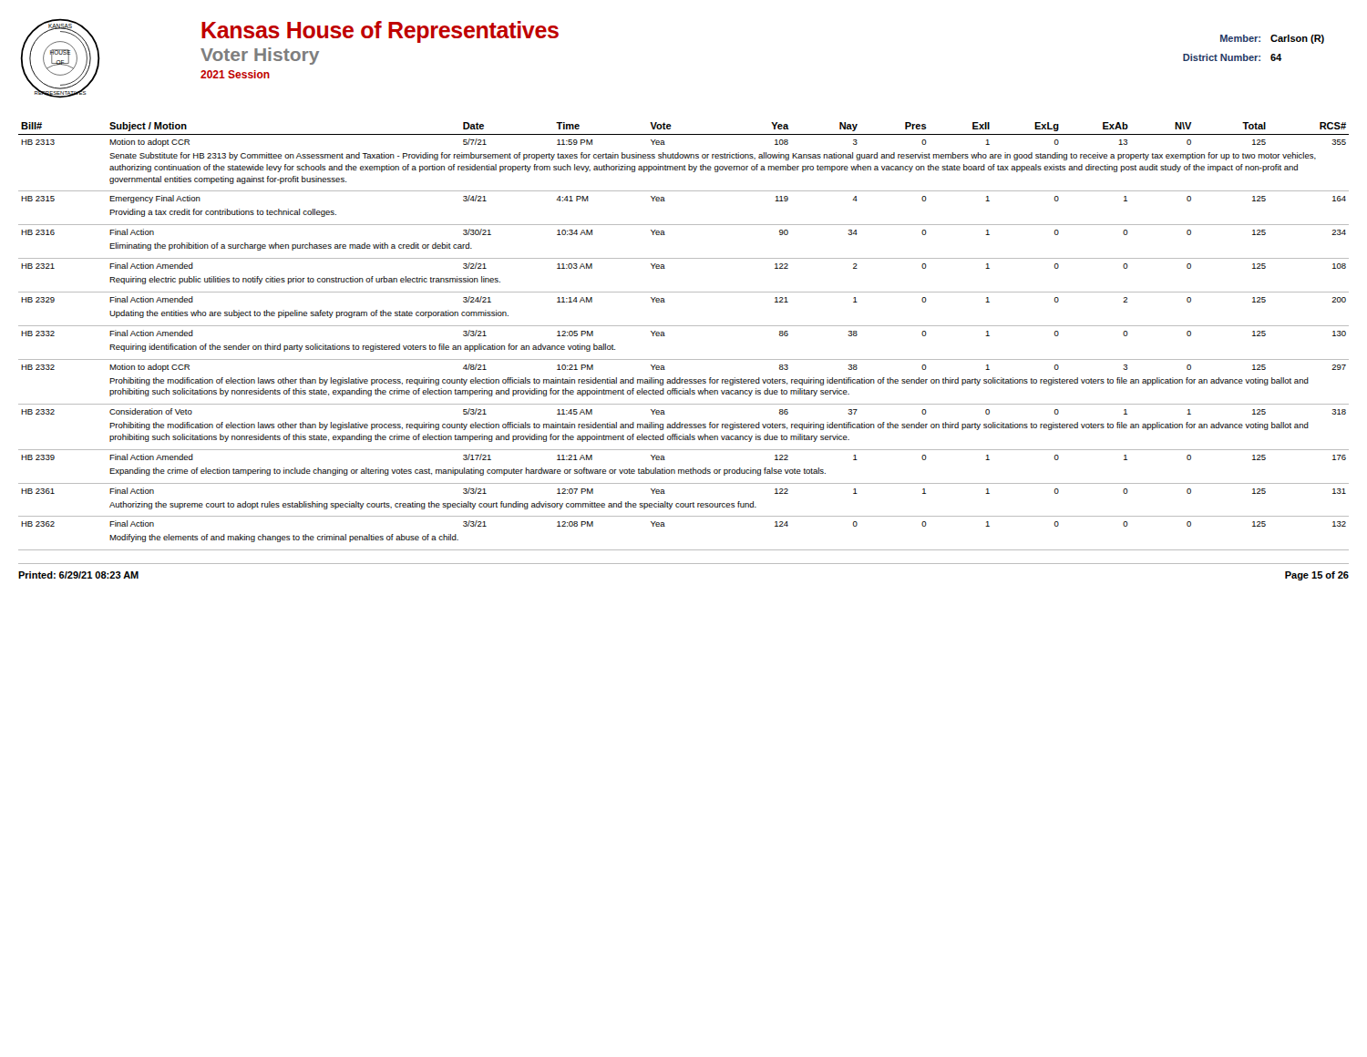KANSAS REPRESENTATIVES HOUSE OF
Kansas House of Representatives
Voter History
2021 Session
Member: Carlson (R)
District Number: 64
| Bill# | Subject / Motion | Date | Time | Vote | Yea | Nay | Pres | ExII | ExLg | ExAb | N\V | Total | RCS# |
| --- | --- | --- | --- | --- | --- | --- | --- | --- | --- | --- | --- | --- | --- |
| HB 2313 | Motion to adopt CCR | 5/7/21 | 11:59 PM | Yea | 108 | 3 | 0 | 1 | 0 | 13 | 0 | 125 | 355 |
| | Senate Substitute for HB 2313 by Committee on Assessment and Taxation - Providing for reimbursement of property taxes for certain business shutdowns or restrictions, allowing Kansas national guard and reservist members who are in good standing to receive a property tax exemption for up to two motor vehicles, authorizing continuation of the statewide levy for schools and the exemption of a portion of residential property from such levy, authorizing appointment by the governor of a member pro tempore when a vacancy on the state board of tax appeals exists and directing post audit study of the impact of non-profit and governmental entities competing against for-profit businesses. |
| HB 2315 | Emergency Final Action | 3/4/21 | 4:41 PM | Yea | 119 | 4 | 0 | 1 | 0 | 1 | 0 | 125 | 164 |
| | Providing a tax credit for contributions to technical colleges. |
| HB 2316 | Final Action | 3/30/21 | 10:34 AM | Yea | 90 | 34 | 0 | 1 | 0 | 0 | 0 | 125 | 234 |
| | Eliminating the prohibition of a surcharge when purchases are made with a credit or debit card. |
| HB 2321 | Final Action Amended | 3/2/21 | 11:03 AM | Yea | 122 | 2 | 0 | 1 | 0 | 0 | 0 | 125 | 108 |
| | Requiring electric public utilities to notify cities prior to construction of urban electric transmission lines. |
| HB 2329 | Final Action Amended | 3/24/21 | 11:14 AM | Yea | 121 | 1 | 0 | 1 | 0 | 2 | 0 | 125 | 200 |
| | Updating the entities who are subject to the pipeline safety program of the state corporation commission. |
| HB 2332 | Final Action Amended | 3/3/21 | 12:05 PM | Yea | 86 | 38 | 0 | 1 | 0 | 0 | 0 | 125 | 130 |
| | Requiring identification of the sender on third party solicitations to registered voters to file an application for an advance voting ballot. |
| HB 2332 | Motion to adopt CCR | 4/8/21 | 10:21 PM | Yea | 83 | 38 | 0 | 1 | 0 | 3 | 0 | 125 | 297 |
| | Prohibiting the modification of election laws other than by legislative process, requiring county election officials to maintain residential and mailing addresses for registered voters, requiring identification of the sender on third party solicitations to registered voters to file an application for an advance voting ballot and prohibiting such solicitations by nonresidents of this state, expanding the crime of election tampering and providing for the appointment of elected officials when vacancy is due to military service. |
| HB 2332 | Consideration of Veto | 5/3/21 | 11:45 AM | Yea | 86 | 37 | 0 | 0 | 0 | 1 | 1 | 125 | 318 |
| | Prohibiting the modification of election laws other than by legislative process, requiring county election officials to maintain residential and mailing addresses for registered voters, requiring identification of the sender on third party solicitations to registered voters to file an application for an advance voting ballot and prohibiting such solicitations by nonresidents of this state, expanding the crime of election tampering and providing for the appointment of elected officials when vacancy is due to military service. |
| HB 2339 | Final Action Amended | 3/17/21 | 11:21 AM | Yea | 122 | 1 | 0 | 1 | 0 | 1 | 0 | 125 | 176 |
| | Expanding the crime of election tampering to include changing or altering votes cast, manipulating computer hardware or software or vote tabulation methods or producing false vote totals. |
| HB 2361 | Final Action | 3/3/21 | 12:07 PM | Yea | 122 | 1 | 1 | 1 | 0 | 0 | 0 | 125 | 131 |
| | Authorizing the supreme court to adopt rules establishing specialty courts, creating the specialty court funding advisory committee and the specialty court resources fund. |
| HB 2362 | Final Action | 3/3/21 | 12:08 PM | Yea | 124 | 0 | 0 | 1 | 0 | 0 | 0 | 125 | 132 |
| | Modifying the elements of and making changes to the criminal penalties of abuse of a child. |
Printed: 6/29/21 08:23 AM
Page 15 of 26